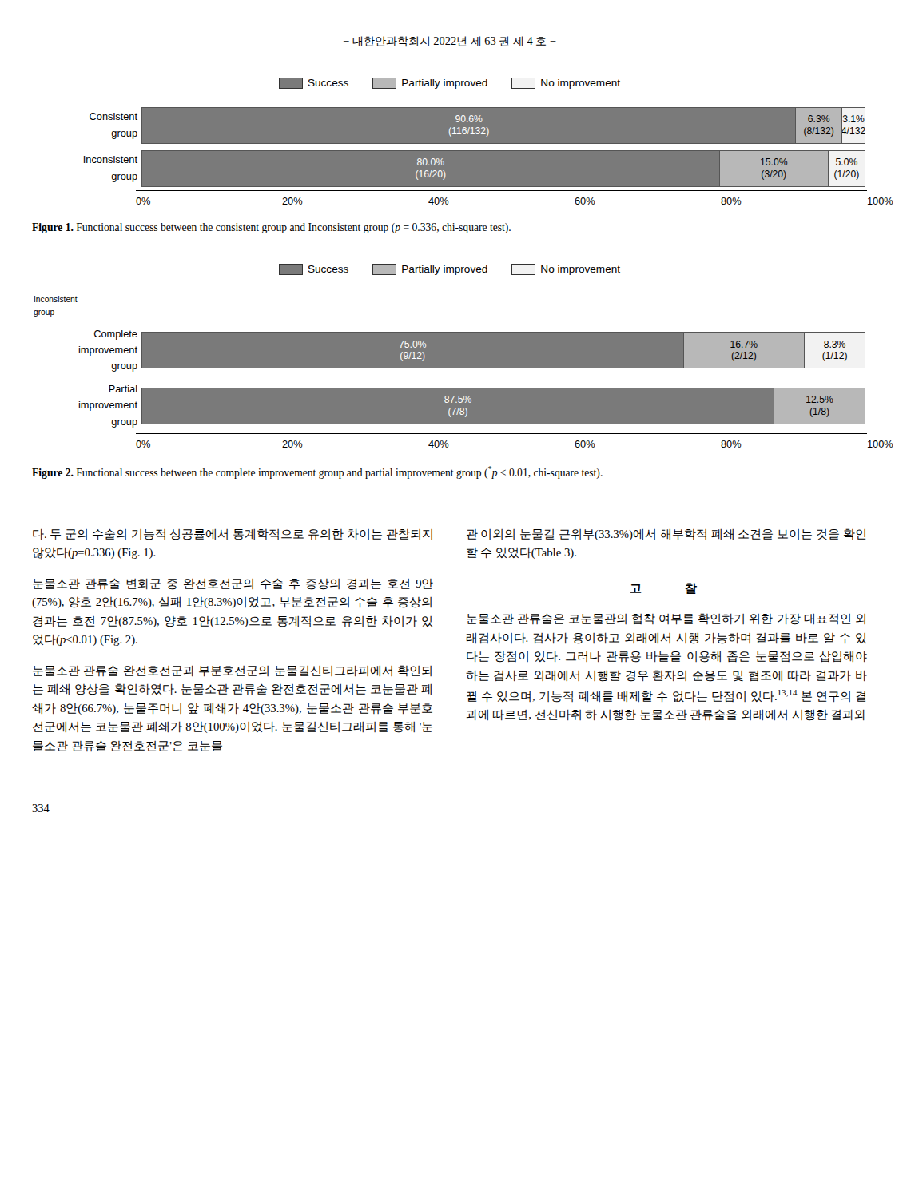− 대한안과학회지 2022년 제 63 권 제 4 호 −
Success Partially improved No improvement
| Consistent group | 90.6% (116/132) 6.3% (8/132) 3.1% (4/132) |
| Inconsistent group | 80.0% (16/20) 15.0% (3/20) 5.0% (1/20) |
0% 20% 40% 60% 80% 100%
Figure 1. Functional success between the consistent group and Inconsistent group (p = 0.336, chi-square test).
Success Partially improved No improvement
| Inconsistent group |
| Complete improvement group | 75.0% (9/12) 16.7% (2/12) 8.3% (1/12) |
| Partial improvement group | 87.5% (7/8) 12.5% (1/8) |
0% 20% 40% 60% 80% 100%
Figure 2. Functional success between the complete improvement group and partial improvement group (*p < 0.01, chi-square test).
다. 두 군의 수술의 기능적 성공률에서 통계학적으로 유의한 차이는 관찰되지 않았다(p=0.336) (Fig. 1).
눈물소관 관류술 변화군 중 완전호전군의 수술 후 증상의 경과는 호전 9안(75%), 양호 2안(16.7%), 실패 1안(8.3%)이었고, 부분호전군의 수술 후 증상의 경과는 호전 7안(87.5%), 양호 1안(12.5%)으로 통계적으로 유의한 차이가 있었다(p<0.01) (Fig. 2).
눈물소관 관류술 완전호전군과 부분호전군의 눈물길신티그라피에서 확인되는 폐쇄 양상을 확인하였다. 눈물소관 관류술 완전호전군에서는 코눈물관 폐쇄가 8안(66.7%), 눈물주머니 앞 폐쇄가 4안(33.3%), 눈물소관 관류술 부분호전군에서는 코눈물관 폐쇄가 8안(100%)이었다. 눈물길신티그래피를 통해 '눈물소관 관류술 완전호전군'은 코눈물
관 이외의 눈물길 근위부(33.3%)에서 해부학적 폐쇄 소견을 보이는 것을 확인할 수 있었다(Table 3).
고 찰
눈물소관 관류술은 코눈물관의 협착 여부를 확인하기 위한 가장 대표적인 외래검사이다. 검사가 용이하고 외래에서 시행 가능하며 결과를 바로 알 수 있다는 장점이 있다. 그러나 관류용 바늘을 이용해 좁은 눈물점으로 삽입해야 하는 검사로 외래에서 시행할 경우 환자의 순응도 및 협조에 따라 결과가 바뀔 수 있으며, 기능적 폐쇄를 배제할 수 없다는 단점이 있다.13,14 본 연구의 결과에 따르면, 전신마취 하 시행한 눈물소관 관류술을 외래에서 시행한 결과와
334